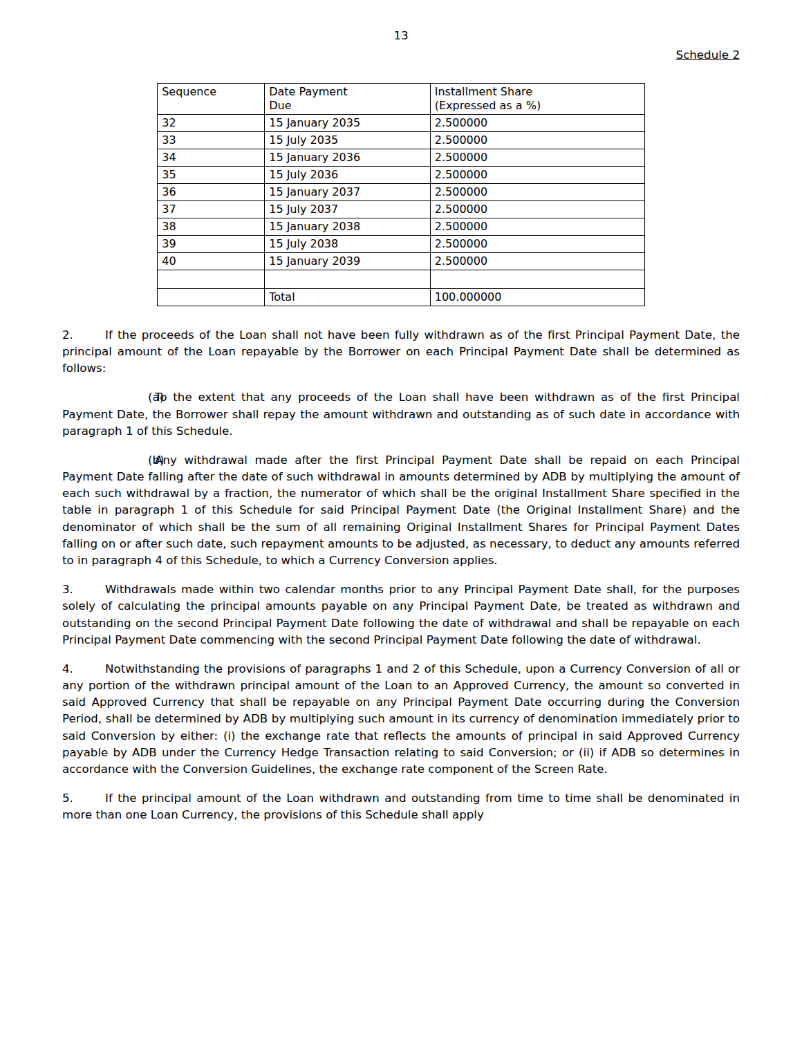13
Schedule 2
| Sequence | Date Payment Due | Installment Share (Expressed as a %) |
| 32 | 15 January 2035 | 2.500000 |
| 33 | 15 July 2035 | 2.500000 |
| 34 | 15 January 2036 | 2.500000 |
| 35 | 15 July 2036 | 2.500000 |
| 36 | 15 January 2037 | 2.500000 |
| 37 | 15 July 2037 | 2.500000 |
| 38 | 15 January 2038 | 2.500000 |
| 39 | 15 July 2038 | 2.500000 |
| 40 | 15 January 2039 | 2.500000 |
| | Total | 100.000000 |
2. If the proceeds of the Loan shall not have been fully withdrawn as of the first Principal Payment Date, the principal amount of the Loan repayable by the Borrower on each Principal Payment Date shall be determined as follows:
(a) To the extent that any proceeds of the Loan shall have been withdrawn as of the first Principal Payment Date, the Borrower shall repay the amount withdrawn and outstanding as of such date in accordance with paragraph 1 of this Schedule.
(b) Any withdrawal made after the first Principal Payment Date shall be repaid on each Principal Payment Date falling after the date of such withdrawal in amounts determined by ADB by multiplying the amount of each such withdrawal by a fraction, the numerator of which shall be the original Installment Share specified in the table in paragraph 1 of this Schedule for said Principal Payment Date (the Original Installment Share) and the denominator of which shall be the sum of all remaining Original Installment Shares for Principal Payment Dates falling on or after such date, such repayment amounts to be adjusted, as necessary, to deduct any amounts referred to in paragraph 4 of this Schedule, to which a Currency Conversion applies.
3. Withdrawals made within two calendar months prior to any Principal Payment Date shall, for the purposes solely of calculating the principal amounts payable on any Principal Payment Date, be treated as withdrawn and outstanding on the second Principal Payment Date following the date of withdrawal and shall be repayable on each Principal Payment Date commencing with the second Principal Payment Date following the date of withdrawal.
4. Notwithstanding the provisions of paragraphs 1 and 2 of this Schedule, upon a Currency Conversion of all or any portion of the withdrawn principal amount of the Loan to an Approved Currency, the amount so converted in said Approved Currency that shall be repayable on any Principal Payment Date occurring during the Conversion Period, shall be determined by ADB by multiplying such amount in its currency of denomination immediately prior to said Conversion by either: (i) the exchange rate that reflects the amounts of principal in said Approved Currency payable by ADB under the Currency Hedge Transaction relating to said Conversion; or (ii) if ADB so determines in accordance with the Conversion Guidelines, the exchange rate component of the Screen Rate.
5. If the principal amount of the Loan withdrawn and outstanding from time to time shall be denominated in more than one Loan Currency, the provisions of this Schedule shall apply